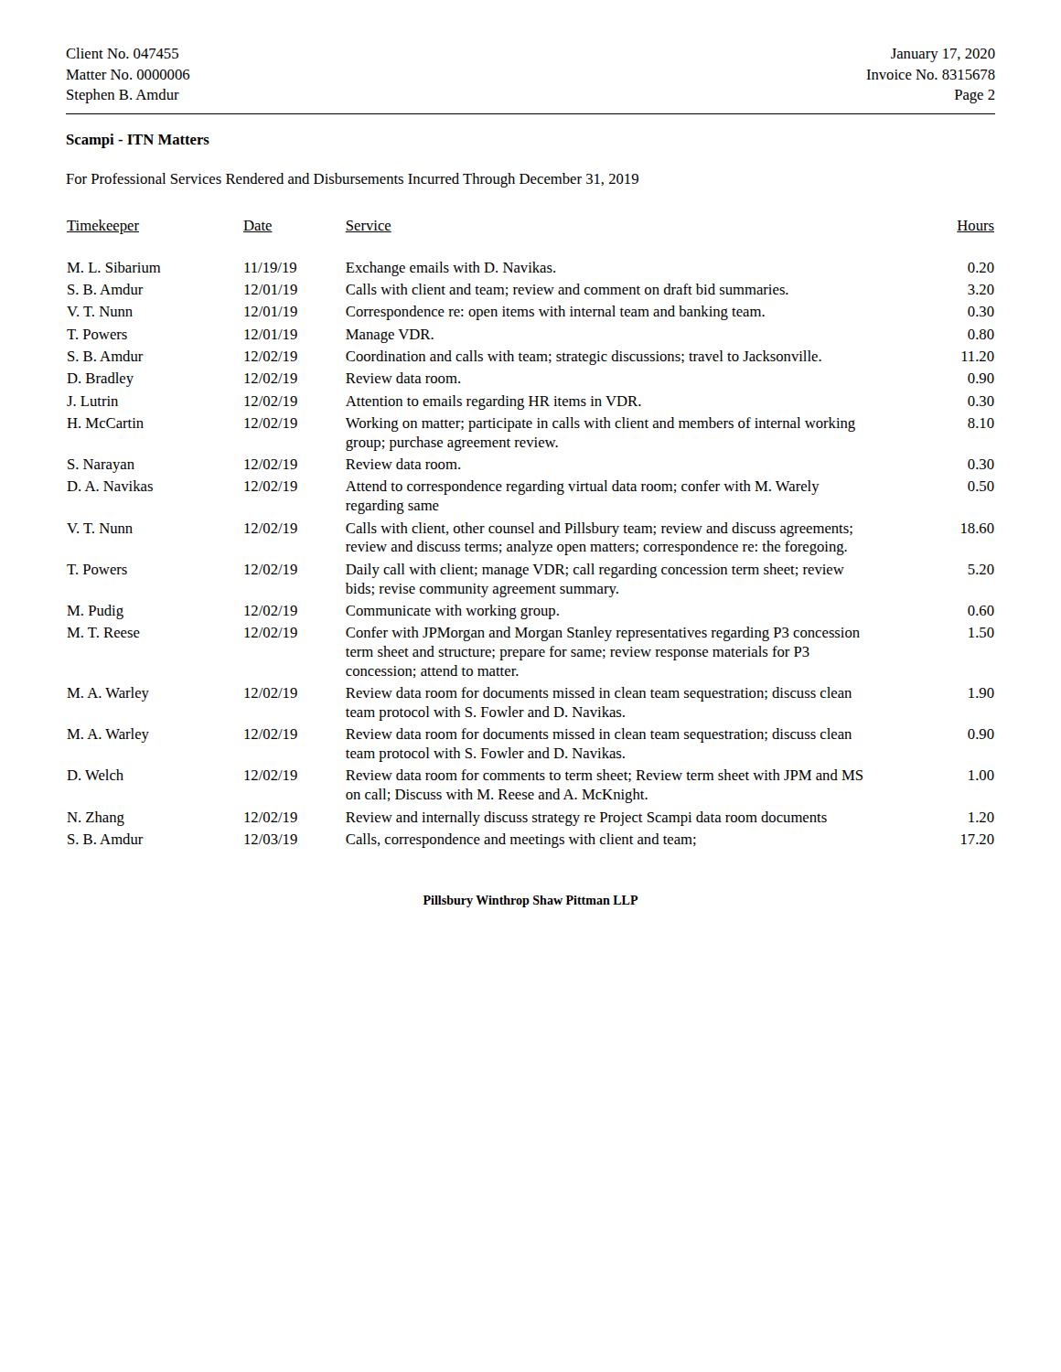Client No. 047455
Matter No. 0000006
Stephen B. Amdur
January 17, 2020
Invoice No. 8315678
Page 2
Scampi - ITN Matters
For Professional Services Rendered and Disbursements Incurred Through December 31, 2019
| Timekeeper | Date | Service | Hours |
| --- | --- | --- | --- |
| M. L. Sibarium | 11/19/19 | Exchange emails with D. Navikas. | 0.20 |
| S. B. Amdur | 12/01/19 | Calls with client and team; review and comment on draft bid summaries. | 3.20 |
| V. T. Nunn | 12/01/19 | Correspondence re: open items with internal team and banking team. | 0.30 |
| T. Powers | 12/01/19 | Manage VDR. | 0.80 |
| S. B. Amdur | 12/02/19 | Coordination and calls with team; strategic discussions; travel to Jacksonville. | 11.20 |
| D. Bradley | 12/02/19 | Review data room. | 0.90 |
| J. Lutrin | 12/02/19 | Attention to emails regarding HR items in VDR. | 0.30 |
| H. McCartin | 12/02/19 | Working on matter; participate in calls with client and members of internal working group; purchase agreement review. | 8.10 |
| S. Narayan | 12/02/19 | Review data room. | 0.30 |
| D. A. Navikas | 12/02/19 | Attend to correspondence regarding virtual data room; confer with M. Warely regarding same | 0.50 |
| V. T. Nunn | 12/02/19 | Calls with client, other counsel and Pillsbury team; review and discuss agreements; review and discuss terms; analyze open matters; correspondence re: the foregoing. | 18.60 |
| T. Powers | 12/02/19 | Daily call with client; manage VDR; call regarding concession term sheet; review bids; revise community agreement summary. | 5.20 |
| M. Pudig | 12/02/19 | Communicate with working group. | 0.60 |
| M. T. Reese | 12/02/19 | Confer with JPMorgan and Morgan Stanley representatives regarding P3 concession term sheet and structure; prepare for same; review response materials for P3 concession; attend to matter. | 1.50 |
| M. A. Warley | 12/02/19 | Review data room for documents missed in clean team sequestration; discuss clean team protocol with S. Fowler and D. Navikas. | 1.90 |
| M. A. Warley | 12/02/19 | Review data room for documents missed in clean team sequestration; discuss clean team protocol with S. Fowler and D. Navikas. | 0.90 |
| D. Welch | 12/02/19 | Review data room for comments to term sheet; Review term sheet with JPM and MS on call; Discuss with M. Reese and A. McKnight. | 1.00 |
| N. Zhang | 12/02/19 | Review and internally discuss strategy re Project Scampi data room documents | 1.20 |
| S. B. Amdur | 12/03/19 | Calls, correspondence and meetings with client and team; | 17.20 |
Pillsbury Winthrop Shaw Pittman LLP